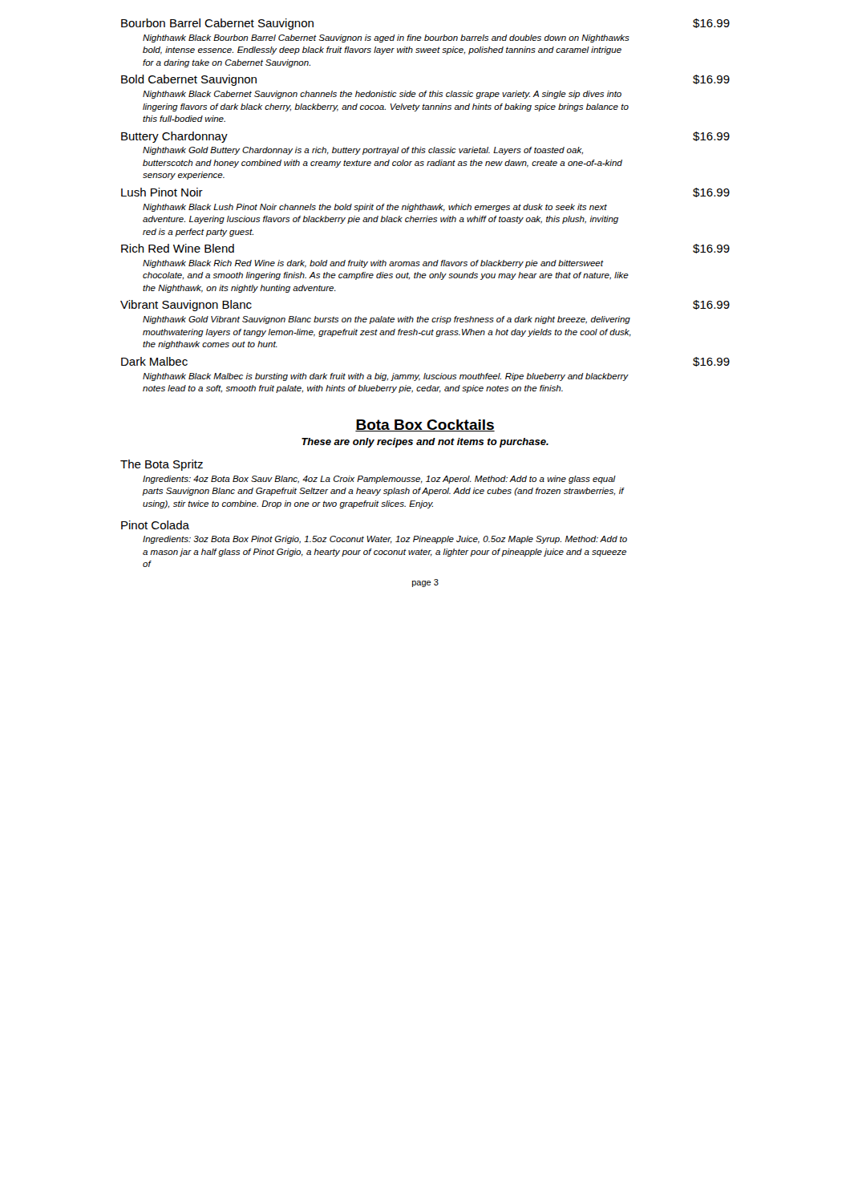Bourbon Barrel Cabernet Sauvignon
$16.99
Nighthawk Black Bourbon Barrel Cabernet Sauvignon is aged in fine bourbon barrels and doubles down on Nighthawks bold, intense essence. Endlessly deep black fruit flavors layer with sweet spice, polished tannins and caramel intrigue for a daring take on Cabernet Sauvignon.
Bold Cabernet Sauvignon
$16.99
Nighthawk Black Cabernet Sauvignon channels the hedonistic side of this classic grape variety. A single sip dives into lingering flavors of dark black cherry, blackberry, and cocoa. Velvety tannins and hints of baking spice brings balance to this full-bodied wine.
Buttery Chardonnay
$16.99
Nighthawk Gold Buttery Chardonnay is a rich, buttery portrayal of this classic varietal. Layers of toasted oak, butterscotch and honey combined with a creamy texture and color as radiant as the new dawn, create a one-of-a-kind sensory experience.
Lush Pinot Noir
$16.99
Nighthawk Black Lush Pinot Noir channels the bold spirit of the nighthawk, which emerges at dusk to seek its next adventure. Layering luscious flavors of blackberry pie and black cherries with a whiff of toasty oak, this plush, inviting red is a perfect party guest.
Rich Red Wine Blend
$16.99
Nighthawk Black Rich Red Wine is dark, bold and fruity with aromas and flavors of blackberry pie and bittersweet chocolate, and a smooth lingering finish. As the campfire dies out, the only sounds you may hear are that of nature, like the Nighthawk, on its nightly hunting adventure.
Vibrant Sauvignon Blanc
$16.99
Nighthawk Gold Vibrant Sauvignon Blanc bursts on the palate with the crisp freshness of a dark night breeze, delivering mouthwatering layers of tangy lemon-lime, grapefruit zest and fresh-cut grass.When a hot day yields to the cool of dusk, the nighthawk comes out to hunt.
Dark Malbec
$16.99
Nighthawk Black Malbec is bursting with dark fruit with a big, jammy, luscious mouthfeel. Ripe blueberry and blackberry notes lead to a soft, smooth fruit palate, with hints of blueberry pie, cedar, and spice notes on the finish.
Bota Box Cocktails
These are only recipes and not items to purchase.
The Bota Spritz
Ingredients: 4oz Bota Box Sauv Blanc, 4oz La Croix Pamplemousse, 1oz Aperol. Method: Add to a wine glass equal parts Sauvignon Blanc and Grapefruit Seltzer and a heavy splash of Aperol. Add ice cubes (and frozen strawberries, if using), stir twice to combine. Drop in one or two grapefruit slices. Enjoy.
Pinot Colada
Ingredients: 3oz Bota Box Pinot Grigio, 1.5oz Coconut Water, 1oz Pineapple Juice, 0.5oz Maple Syrup. Method: Add to a mason jar a half glass of Pinot Grigio, a hearty pour of coconut water, a lighter pour of pineapple juice and a squeeze of
page 3